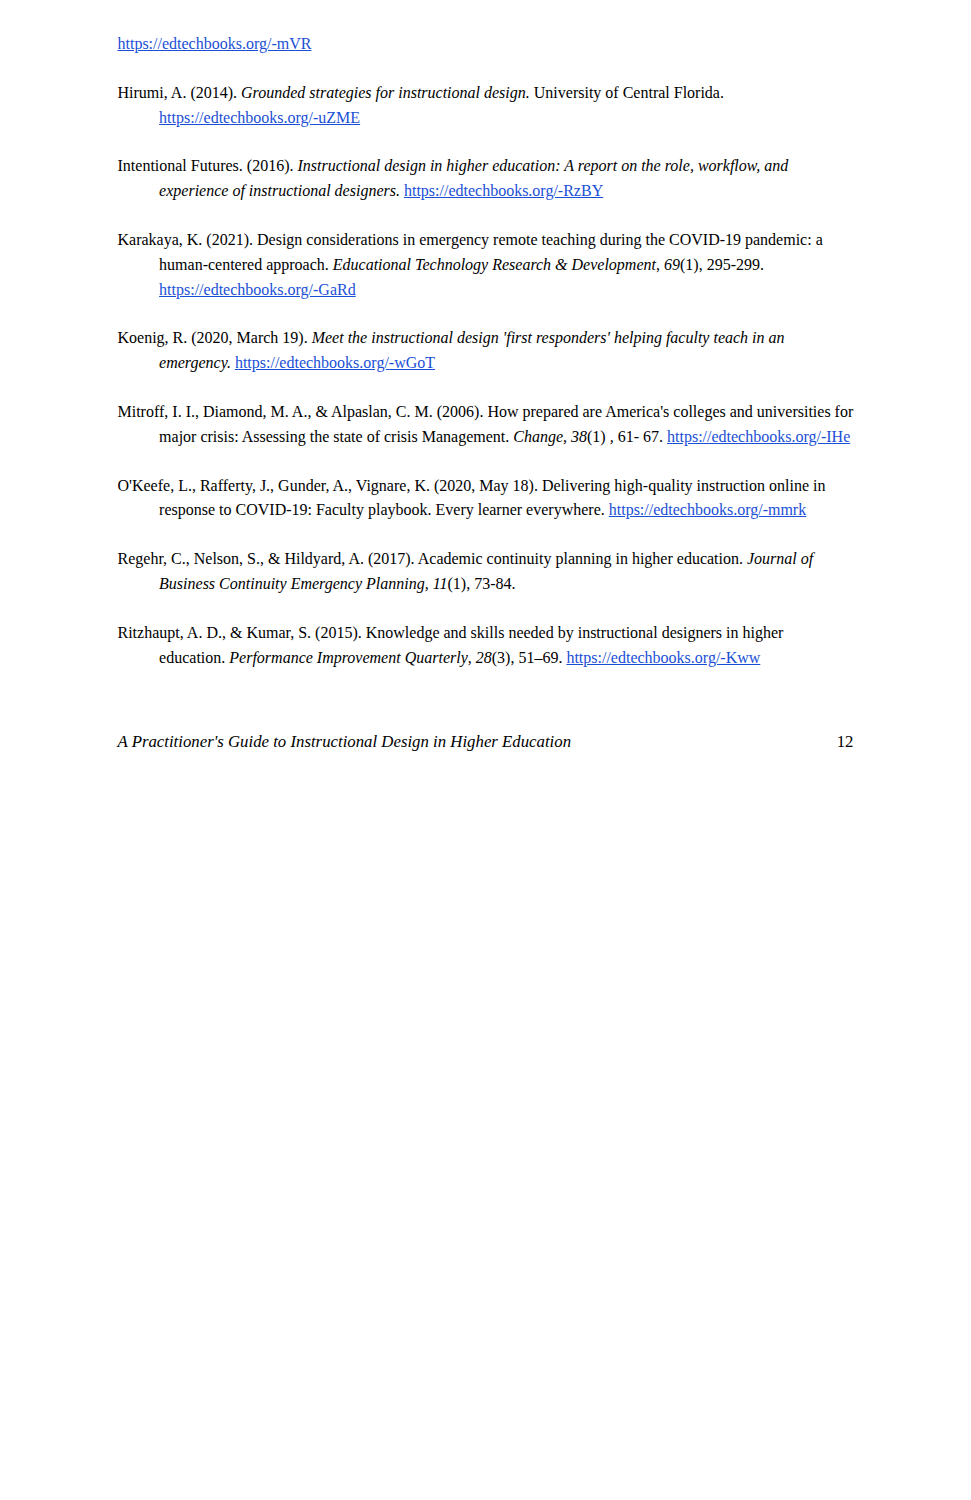https://edtechbooks.org/-mVR
Hirumi, A. (2014). Grounded strategies for instructional design. University of Central Florida. https://edtechbooks.org/-uZME
Intentional Futures. (2016). Instructional design in higher education: A report on the role, workflow, and experience of instructional designers. https://edtechbooks.org/-RzBY
Karakaya, K. (2021). Design considerations in emergency remote teaching during the COVID-19 pandemic: a human-centered approach. Educational Technology Research & Development, 69(1), 295-299. https://edtechbooks.org/-GaRd
Koenig, R. (2020, March 19). Meet the instructional design 'first responders' helping faculty teach in an emergency. https://edtechbooks.org/-wGoT
Mitroff, I. I., Diamond, M. A., & Alpaslan, C. M. (2006). How prepared are America's colleges and universities for major crisis: Assessing the state of crisis Management. Change, 38(1) , 61- 67. https://edtechbooks.org/-IHe
O'Keefe, L., Rafferty, J., Gunder, A., Vignare, K. (2020, May 18). Delivering high-quality instruction online in response to COVID-19: Faculty playbook. Every learner everywhere. https://edtechbooks.org/-mmrk
Regehr, C., Nelson, S., & Hildyard, A. (2017). Academic continuity planning in higher education. Journal of Business Continuity Emergency Planning, 11(1), 73-84.
Ritzhaupt, A. D., & Kumar, S. (2015). Knowledge and skills needed by instructional designers in higher education. Performance Improvement Quarterly, 28(3), 51–69. https://edtechbooks.org/-Kww
A Practitioner's Guide to Instructional Design in Higher Education 12